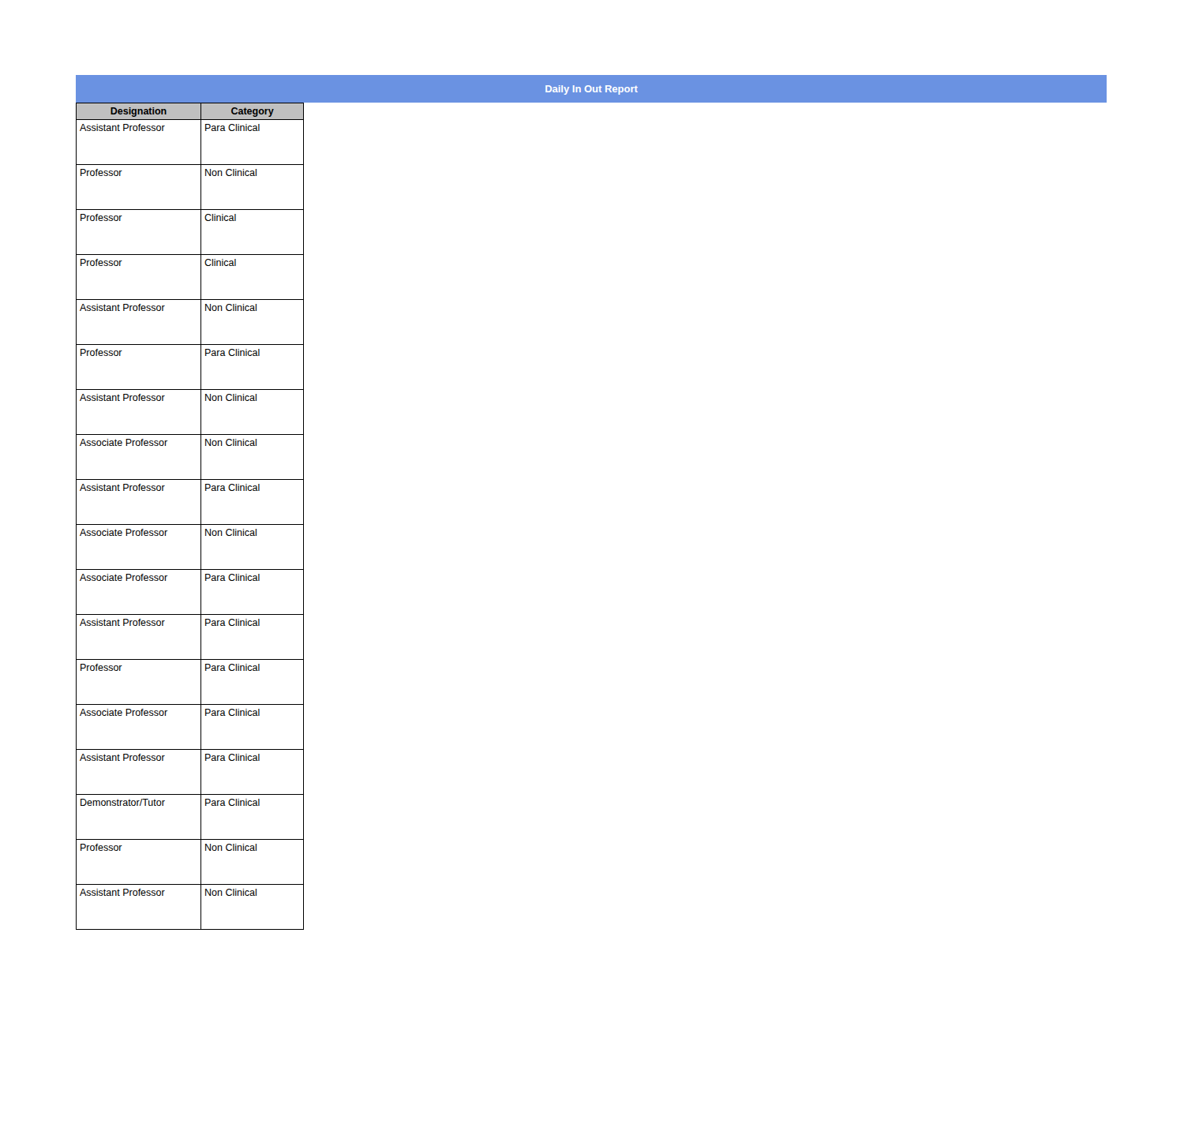Daily In Out Report
| Designation | Category |
| --- | --- |
| Assistant Professor | Para Clinical |
| Professor | Non Clinical |
| Professor | Clinical |
| Professor | Clinical |
| Assistant Professor | Non Clinical |
| Professor | Para Clinical |
| Assistant Professor | Non Clinical |
| Associate Professor | Non Clinical |
| Assistant Professor | Para Clinical |
| Associate Professor | Non Clinical |
| Associate Professor | Para Clinical |
| Assistant Professor | Para Clinical |
| Professor | Para Clinical |
| Associate Professor | Para Clinical |
| Assistant Professor | Para Clinical |
| Demonstrator/Tutor | Para Clinical |
| Professor | Non Clinical |
| Assistant Professor | Non Clinical |